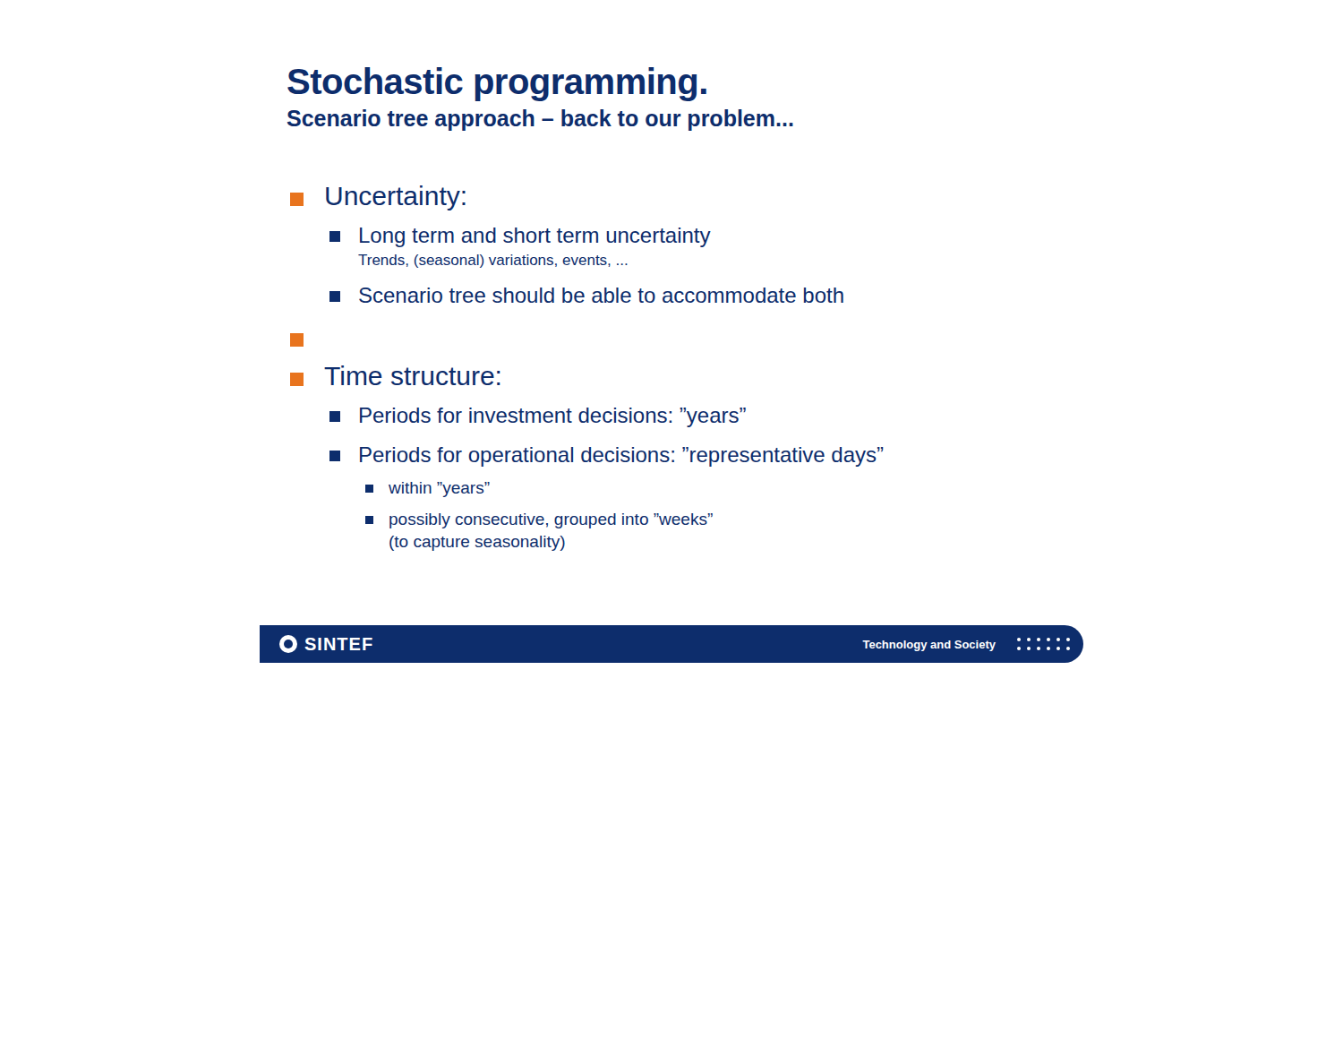Stochastic programming.
Scenario tree approach – back to our problem...
Uncertainty:
Long term and short term uncertainty Trends, (seasonal) variations, events, ...
Scenario tree should be able to accommodate both
Time structure:
Periods for investment decisions: ”years”
Periods for operational decisions: ”representative days”
within ”years”
possibly consecutive, grouped into ”weeks”
(to capture seasonality)
SINTEF
Technology and Society